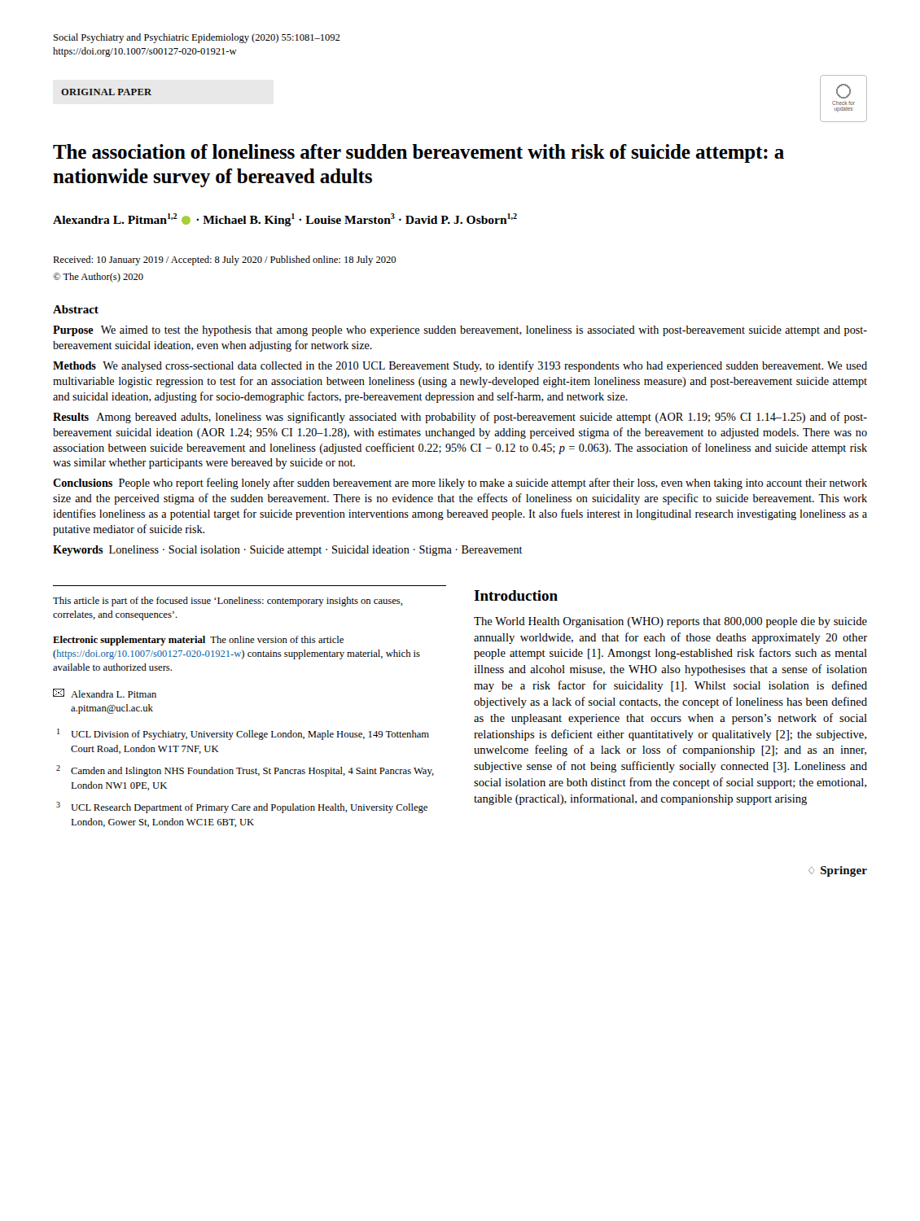Social Psychiatry and Psychiatric Epidemiology (2020) 55:1081–1092 https://doi.org/10.1007/s00127-020-01921-w
Original Paper
Check for updates
The association of loneliness after sudden bereavement with risk of suicide attempt: a nationwide survey of bereaved adults
Alexandra L. Pitman1,2 · Michael B. King1 · Louise Marston3 · David P. J. Osborn1,2
Received: 10 January 2019 / Accepted: 8 July 2020 / Published online: 18 July 2020
© The Author(s) 2020
Abstract
Purpose We aimed to test the hypothesis that among people who experience sudden bereavement, loneliness is associated with post-bereavement suicide attempt and post-bereavement suicidal ideation, even when adjusting for network size.
Methods We analysed cross-sectional data collected in the 2010 UCL Bereavement Study, to identify 3193 respondents who had experienced sudden bereavement. We used multivariable logistic regression to test for an association between loneliness (using a newly-developed eight-item loneliness measure) and post-bereavement suicide attempt and suicidal ideation, adjusting for socio-demographic factors, pre-bereavement depression and self-harm, and network size.
Results Among bereaved adults, loneliness was significantly associated with probability of post-bereavement suicide attempt (AOR 1.19; 95% CI 1.14–1.25) and of post-bereavement suicidal ideation (AOR 1.24; 95% CI 1.20–1.28), with estimates unchanged by adding perceived stigma of the bereavement to adjusted models. There was no association between suicide bereavement and loneliness (adjusted coefficient 0.22; 95% CI − 0.12 to 0.45; p = 0.063). The association of loneliness and suicide attempt risk was similar whether participants were bereaved by suicide or not.
Conclusions People who report feeling lonely after sudden bereavement are more likely to make a suicide attempt after their loss, even when taking into account their network size and the perceived stigma of the sudden bereavement. There is no evidence that the effects of loneliness on suicidality are specific to suicide bereavement. This work identifies loneliness as a potential target for suicide prevention interventions among bereaved people. It also fuels interest in longitudinal research investigating loneliness as a putative mediator of suicide risk.
Keywords Loneliness · Social isolation · Suicide attempt · Suicidal ideation · Stigma · Bereavement
This article is part of the focused issue ‘Loneliness: contemporary insights on causes, correlates, and consequences’.
Electronic supplementary material The online version of this article (https://doi.org/10.1007/s00127-020-01921-w) contains supplementary material, which is available to authorized users.
Alexandra L. Pitman
a.pitman@ucl.ac.uk
UCL Division of Psychiatry, University College London, Maple House, 149 Tottenham Court Road, London W1T 7NF, UK
Camden and Islington NHS Foundation Trust, St Pancras Hospital, 4 Saint Pancras Way, London NW1 0PE, UK
UCL Research Department of Primary Care and Population Health, University College London, Gower St, London WC1E 6BT, UK
Introduction
The World Health Organisation (WHO) reports that 800,000 people die by suicide annually worldwide, and that for each of those deaths approximately 20 other people attempt suicide [1]. Amongst long-established risk factors such as mental illness and alcohol misuse, the WHO also hypothesises that a sense of isolation may be a risk factor for suicidality [1]. Whilst social isolation is defined objectively as a lack of social contacts, the concept of loneliness has been defined as the unpleasant experience that occurs when a person’s network of social relationships is deficient either quantitatively or qualitatively [2]; the subjective, unwelcome feeling of a lack or loss of companionship [2]; and as an inner, subjective sense of not being sufficiently socially connected [3]. Loneliness and social isolation are both distinct from the concept of social support; the emotional, tangible (practical), informational, and companionship support arising
♢Springer